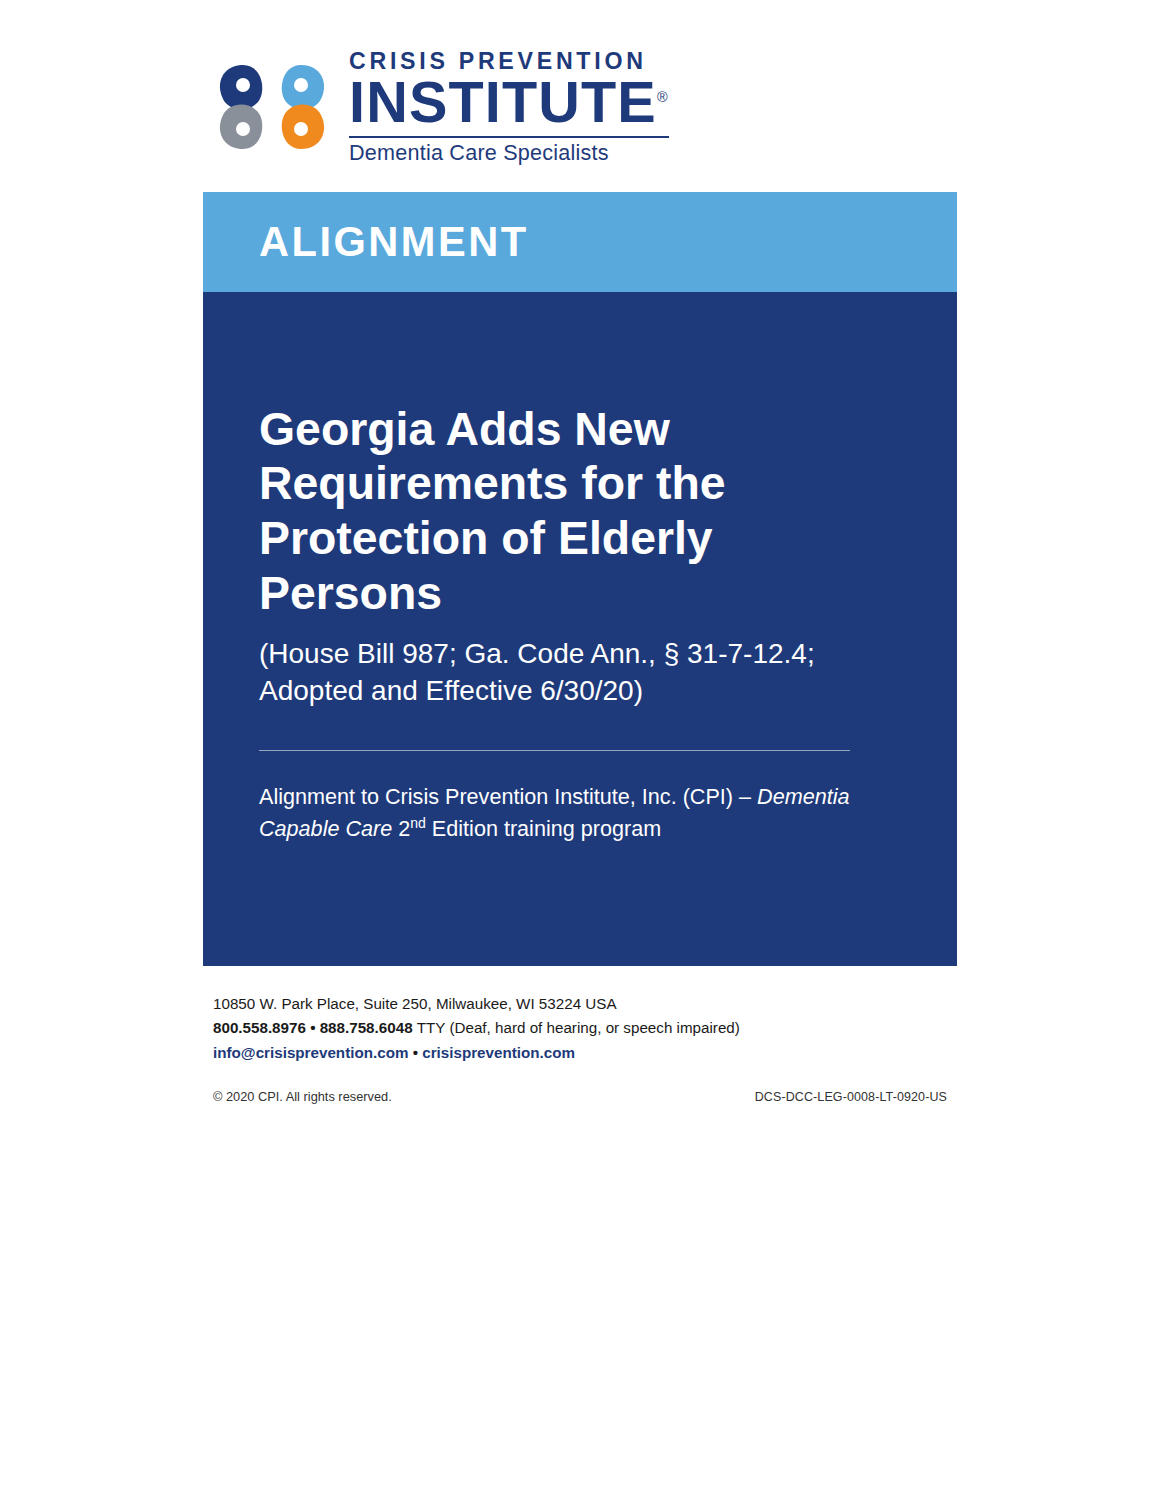Crisis Prevention
Institute®
Dementia Care Specialists
Alignment
Georgia Adds New Requirements for the Protection of Elderly Persons
(House Bill 987; Ga. Code Ann., § 31-7-12.4; Adopted and Effective 6/30/20)
Alignment to Crisis Prevention Institute, Inc. (CPI) – Dementia Capable Care 2nd Edition training program
10850 W. Park Place, Suite 250, Milwaukee, WI 53224 USA
800.558.8976 • 888.758.6048 TTY (Deaf, hard of hearing, or speech impaired)
info@crisisprevention.com • crisisprevention.com
© 2020 CPI. All rights reserved.
DCS-DCC-LEG-0008-LT-0920-US